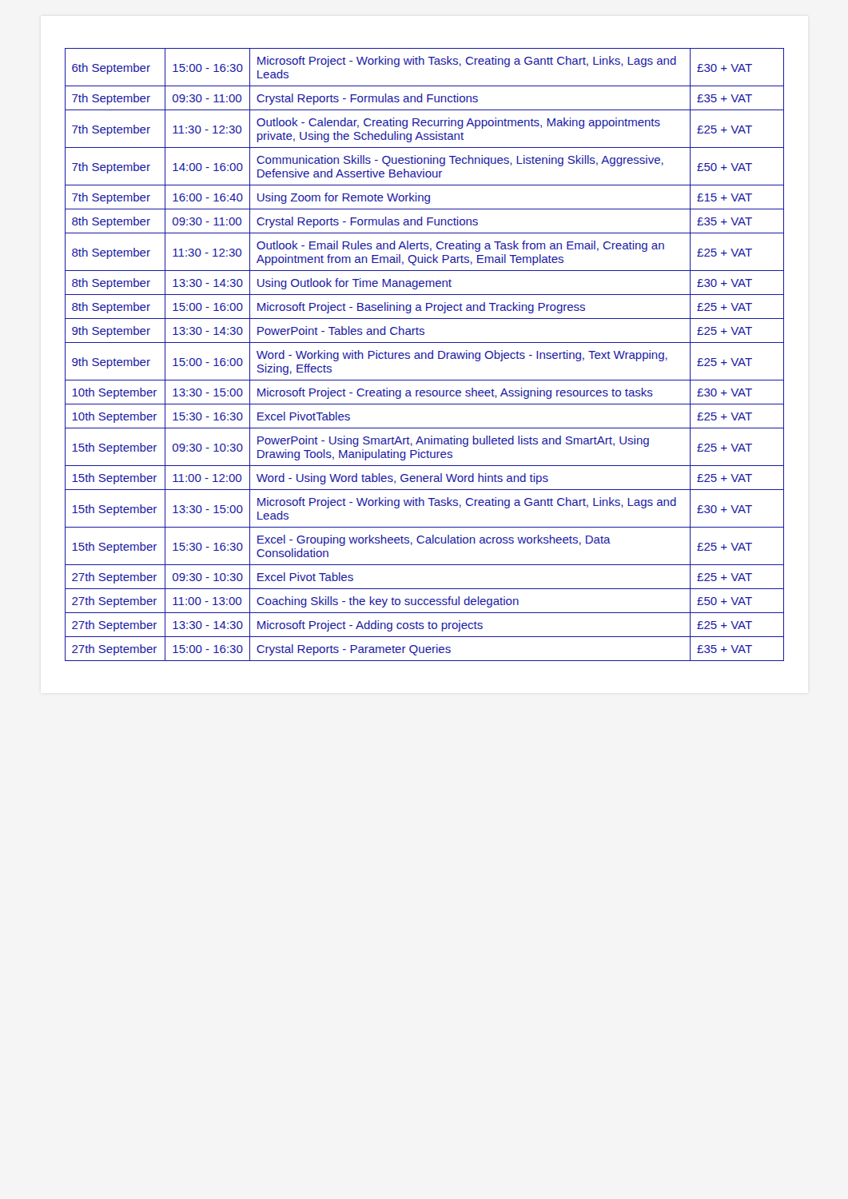| 6th September | 15:00 - 16:30 | Microsoft Project - Working with Tasks, Creating a Gantt Chart, Links, Lags and Leads | £30 + VAT |
| 7th September | 09:30 - 11:00 | Crystal Reports - Formulas and Functions | £35 + VAT |
| 7th September | 11:30 - 12:30 | Outlook - Calendar, Creating Recurring Appointments, Making appointments private, Using the Scheduling Assistant | £25 + VAT |
| 7th September | 14:00 - 16:00 | Communication Skills - Questioning Techniques, Listening Skills, Aggressive, Defensive and Assertive Behaviour | £50 + VAT |
| 7th September | 16:00 - 16:40 | Using Zoom for Remote Working | £15 + VAT |
| 8th September | 09:30 - 11:00 | Crystal Reports - Formulas and Functions | £35 + VAT |
| 8th September | 11:30 - 12:30 | Outlook - Email Rules and Alerts, Creating a Task from an Email, Creating an Appointment from an Email, Quick Parts, Email Templates | £25 + VAT |
| 8th September | 13:30 - 14:30 | Using Outlook for Time Management | £30 + VAT |
| 8th September | 15:00 - 16:00 | Microsoft Project - Baselining a Project and Tracking Progress | £25 + VAT |
| 9th September | 13:30 - 14:30 | PowerPoint - Tables and Charts | £25 + VAT |
| 9th September | 15:00 - 16:00 | Word - Working with Pictures and Drawing Objects - Inserting, Text Wrapping, Sizing, Effects | £25 + VAT |
| 10th September | 13:30 - 15:00 | Microsoft Project - Creating a resource sheet, Assigning resources to tasks | £30 + VAT |
| 10th September | 15:30 - 16:30 | Excel PivotTables | £25 + VAT |
| 15th September | 09:30 - 10:30 | PowerPoint - Using SmartArt, Animating bulleted lists and SmartArt, Using Drawing Tools, Manipulating Pictures | £25 + VAT |
| 15th September | 11:00 - 12:00 | Word - Using Word tables, General Word hints and tips | £25 + VAT |
| 15th September | 13:30 - 15:00 | Microsoft Project - Working with Tasks, Creating a Gantt Chart, Links, Lags and Leads | £30 + VAT |
| 15th September | 15:30 - 16:30 | Excel - Grouping worksheets, Calculation across worksheets, Data Consolidation | £25 + VAT |
| 27th September | 09:30 - 10:30 | Excel Pivot Tables | £25 + VAT |
| 27th September | 11:00 - 13:00 | Coaching Skills - the key to successful delegation | £50 + VAT |
| 27th September | 13:30 - 14:30 | Microsoft Project - Adding costs to projects | £25 + VAT |
| 27th September | 15:00 - 16:30 | Crystal Reports - Parameter Queries | £35 + VAT |